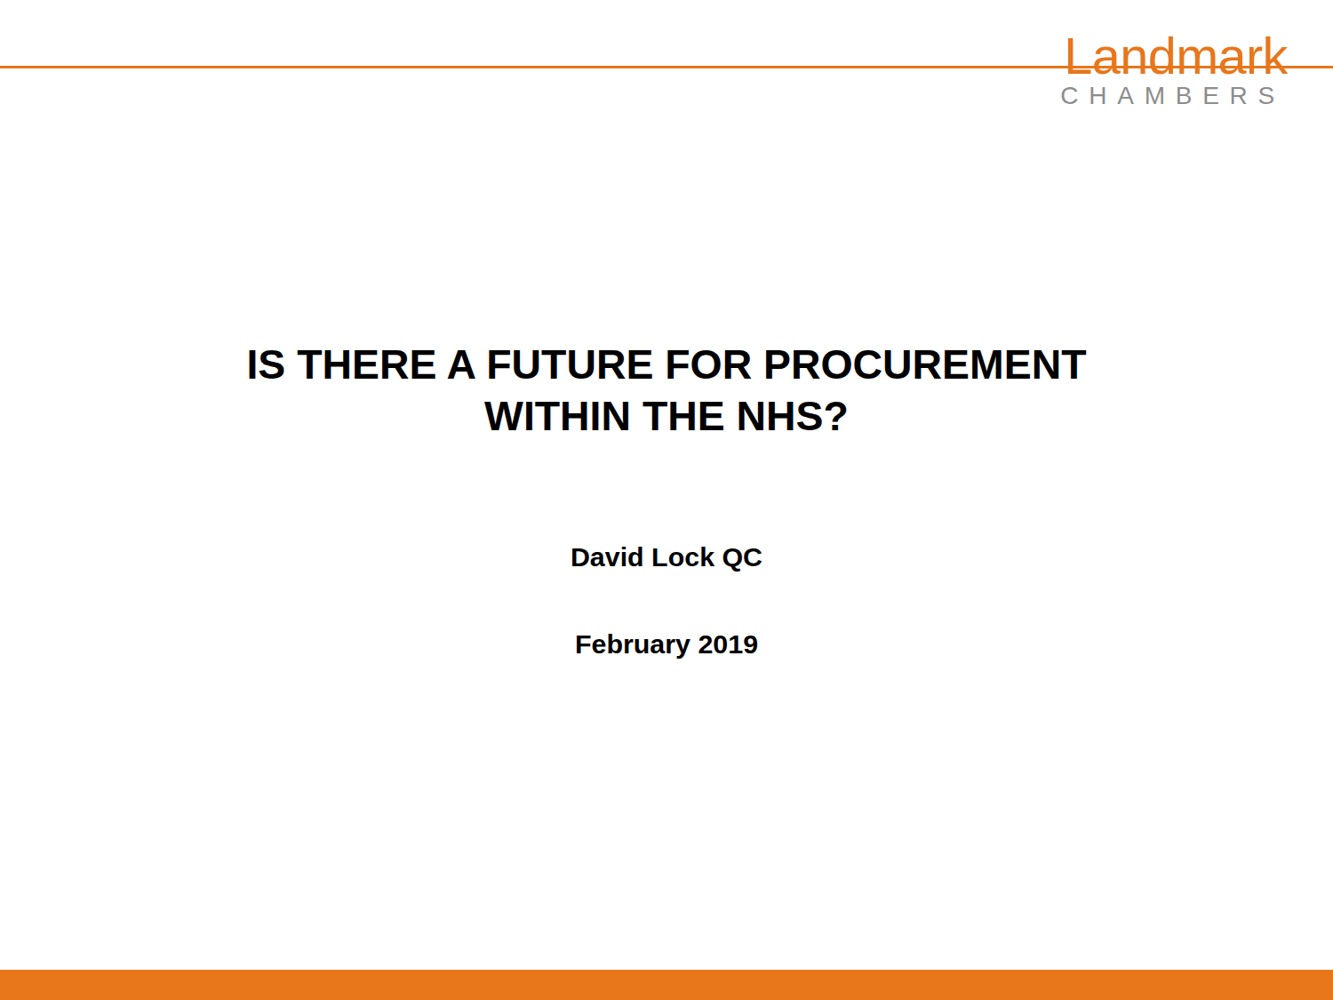Landmark CHAMBERS
IS THERE A FUTURE FOR PROCUREMENT WITHIN THE NHS?
David Lock QC
February 2019